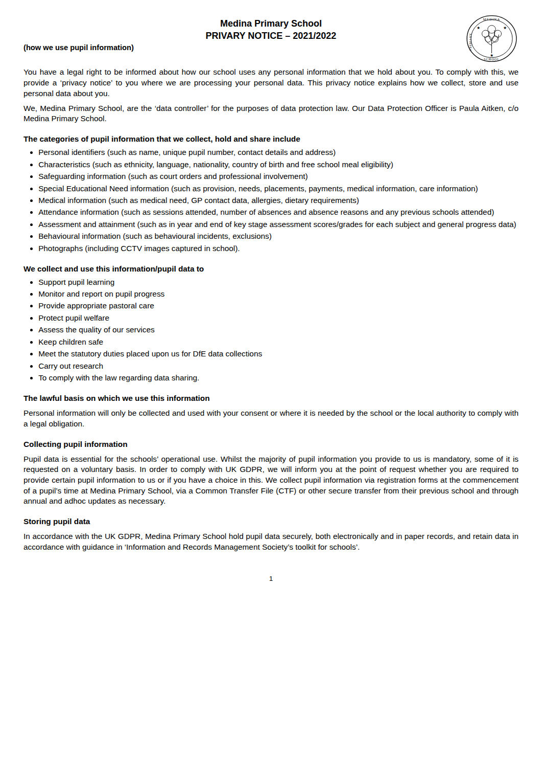MEDINA SCHOOL PRIMARY ★ ★ ★
Medina Primary School
Privary Notice – 2021/2022
(how we use pupil information)
You have a legal right to be informed about how our school uses any personal information that we hold about you. To comply with this, we provide a ‘privacy notice’ to you where we are processing your personal data. This privacy notice explains how we collect, store and use personal data about you.
We, Medina Primary School, are the ‘data controller’ for the purposes of data protection law. Our Data Protection Officer is Paula Aitken, c/o Medina Primary School.
The categories of pupil information that we collect, hold and share include
Personal identifiers (such as name, unique pupil number, contact details and address)
Characteristics (such as ethnicity, language, nationality, country of birth and free school meal eligibility)
Safeguarding information (such as court orders and professional involvement)
Special Educational Need information (such as provision, needs, placements, payments, medical information, care information)
Medical information (such as medical need, GP contact data, allergies, dietary requirements)
Attendance information (such as sessions attended, number of absences and absence reasons and any previous schools attended)
Assessment and attainment (such as in year and end of key stage assessment scores/grades for each subject and general progress data)
Behavioural information (such as behavioural incidents, exclusions)
Photographs (including CCTV images captured in school).
We collect and use this information/pupil data to
Support pupil learning
Monitor and report on pupil progress
Provide appropriate pastoral care
Protect pupil welfare
Assess the quality of our services
Keep children safe
Meet the statutory duties placed upon us for DfE data collections
Carry out research
To comply with the law regarding data sharing.
The lawful basis on which we use this information
Personal information will only be collected and used with your consent or where it is needed by the school or the local authority to comply with a legal obligation.
Collecting pupil information
Pupil data is essential for the schools’ operational use. Whilst the majority of pupil information you provide to us is mandatory, some of it is requested on a voluntary basis. In order to comply with UK GDPR, we will inform you at the point of request whether you are required to provide certain pupil information to us or if you have a choice in this. We collect pupil information via registration forms at the commencement of a pupil’s time at Medina Primary School, via a Common Transfer File (CTF) or other secure transfer from their previous school and through annual and adhoc updates as necessary.
Storing pupil data
In accordance with the UK GDPR, Medina Primary School hold pupil data securely, both electronically and in paper records, and retain data in accordance with guidance in ‘Information and Records Management Society’s toolkit for schools’.
1